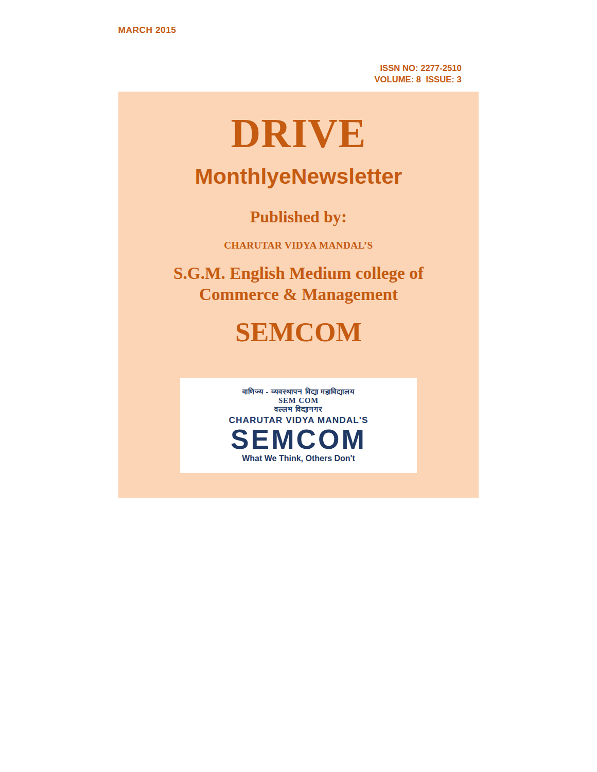MARCH 2015
ISSN NO: 2277-2510
VOLUME: 8 ISSUE: 3
DRIVE
MonthlyeNewsletter
Published by:
CHARUTAR VIDYA MANDAL’S
S.G.M. English Medium college of Commerce & Management
SEMCOM
वाणिज्य - व्यवस्थापन विद्या महाविद्यालय
SEM COM
वल्लभ विद्यानगर
CHARUTAR VIDYA MANDAL'S
SEMCOM
What We Think, Others Don't